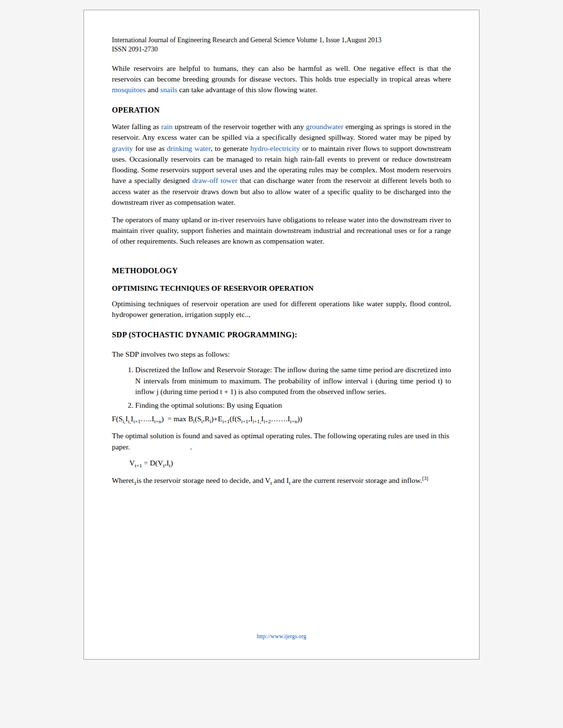International Journal of Engineering Research and General Science Volume 1, Issue 1,August 2013
ISSN 2091-2730
While reservoirs are helpful to humans, they can also be harmful as well. One negative effect is that the reservoirs can become breeding grounds for disease vectors. This holds true especially in tropical areas where mosquitoes and snails can take advantage of this slow flowing water.
OPERATION
Water falling as rain upstream of the reservoir together with any groundwater emerging as springs is stored in the reservoir. Any excess water can be spilled via a specifically designed spillway. Stored water may be piped by gravity for use as drinking water, to generate hydro-electricity or to maintain river flows to support downstream uses. Occasionally reservoirs can be managed to retain high rain-fall events to prevent or reduce downstream flooding. Some reservoirs support several uses and the operating rules may be complex. Most modern reservoirs have a specially designed draw-off tower that can discharge water from the reservoir at different levels both to access water as the reservoir draws down but also to allow water of a specific quality to be discharged into the downstream river as compensation water.
The operators of many upland or in-river reservoirs have obligations to release water into the downstream river to maintain river quality, support fisheries and maintain downstream industrial and recreational uses or for a range of other requirements. Such releases are known as compensation water.
METHODOLOGY
OPTIMISING TECHNIQUES OF RESERVOIR OPERATION
Optimising techniques of reservoir operation are used for different operations like water supply, flood control, hydropower generation, irrigation supply etc..,
SDP (STOCHASTIC DYNAMIC PROGRAMMING):
The SDP involves two steps as follows:
Discretized the Inflow and Reservoir Storage: The inflow during the same time period are discretized into N intervals from minimum to maximum. The probability of inflow interval i (during time period t) to inflow j (during time period t + 1) is also computed from the observed inflow series.
Finding the optimal solutions: By using Equation
F(Si,Ii,Ii+1…..Ii+n) = max Bi(Si,Ri)+Ei+1(f(Si+1,Ii+1,Ii+2…….Ii+n))
The optimal solution is found and saved as optimal operating rules. The following operating rules are used in this paper. .
Vt+1 = D(Vt,It)
Wheret1is the reservoir storage need to decide, and Vt and It are the current reservoir storage and inflow.[3]
http://www.ijergs.org